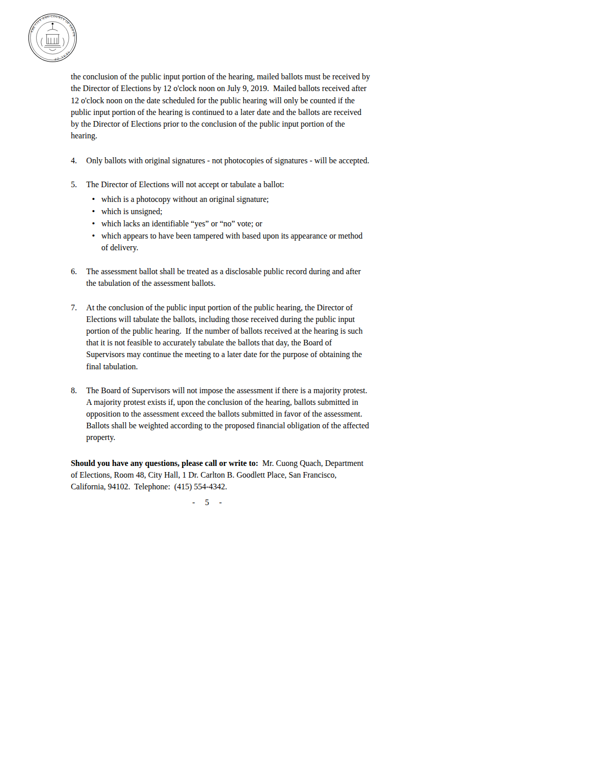THE CITY AND COUNTY OF SAN FRANCISCO SEAL OF
the conclusion of the public input portion of the hearing, mailed ballots must be received by the Director of Elections by 12 o'clock noon on July 9, 2019. Mailed ballots received after 12 o'clock noon on the date scheduled for the public hearing will only be counted if the public input portion of the hearing is continued to a later date and the ballots are received by the Director of Elections prior to the conclusion of the public input portion of the hearing.
Only ballots with original signatures - not photocopies of signatures - will be accepted.
The Director of Elections will not accept or tabulate a ballot:
which is a photocopy without an original signature;
which is unsigned;
which lacks an identifiable “yes” or “no” vote; or
which appears to have been tampered with based upon its appearance or method of delivery.
The assessment ballot shall be treated as a disclosable public record during and after the tabulation of the assessment ballots.
At the conclusion of the public input portion of the public hearing, the Director of Elections will tabulate the ballots, including those received during the public input portion of the public hearing. If the number of ballots received at the hearing is such that it is not feasible to accurately tabulate the ballots that day, the Board of Supervisors may continue the meeting to a later date for the purpose of obtaining the final tabulation.
The Board of Supervisors will not impose the assessment if there is a majority protest. A majority protest exists if, upon the conclusion of the hearing, ballots submitted in opposition to the assessment exceed the ballots submitted in favor of the assessment. Ballots shall be weighted according to the proposed financial obligation of the affected property.
Should you have any questions, please call or write to: Mr. Cuong Quach, Department of Elections, Room 48, City Hall, 1 Dr. Carlton B. Goodlett Place, San Francisco, California, 94102. Telephone: (415) 554-4342.
- 5 -